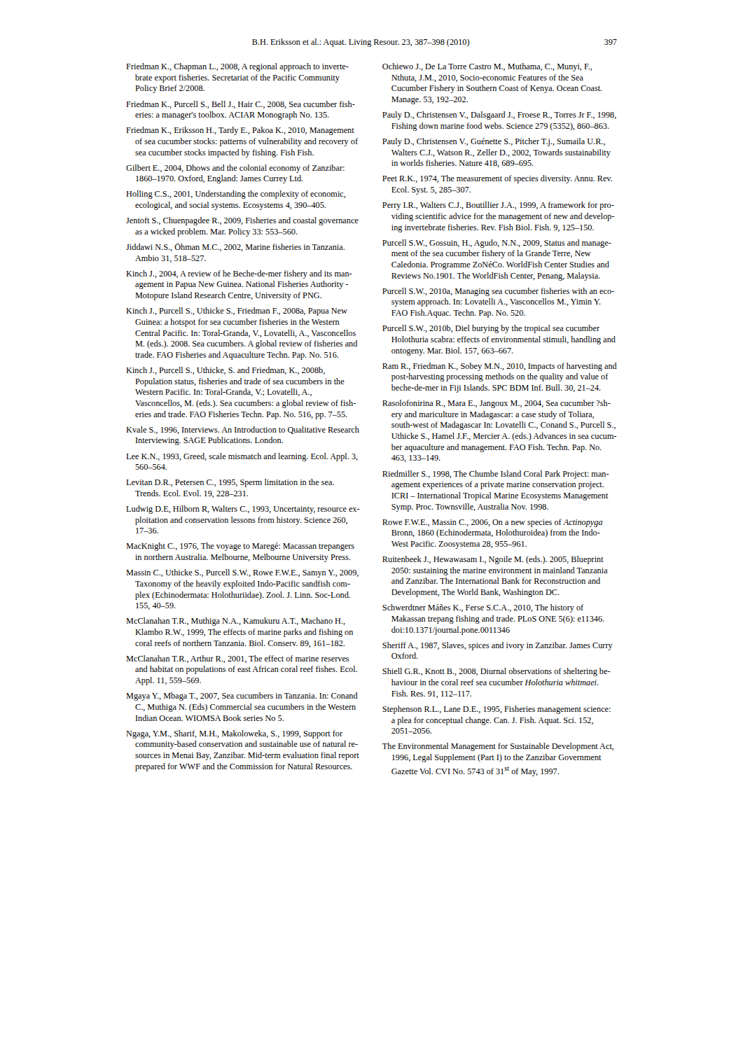B.H. Eriksson et al.: Aquat. Living Resour. 23, 387–398 (2010)
397
Friedman K., Chapman L., 2008, A regional approach to invertebrate export fisheries. Secretariat of the Pacific Community Policy Brief 2/2008.
Friedman K., Purcell S., Bell J., Hair C., 2008, Sea cucumber fisheries: a manager's toolbox. ACIAR Monograph No. 135.
Friedman K., Eriksson H., Tardy E., Pakoa K., 2010, Management of sea cucumber stocks: patterns of vulnerability and recovery of sea cucumber stocks impacted by fishing. Fish Fish.
Gilbert E., 2004, Dhows and the colonial economy of Zanzibar: 1860–1970. Oxford, England: James Currey Ltd.
Holling C.S., 2001, Understanding the complexity of economic, ecological, and social systems. Ecosystems 4, 390–405.
Jentoft S., Chuenpagdee R., 2009, Fisheries and coastal governance as a wicked problem. Mar. Policy 33: 553–560.
Jiddawi N.S., Öhman M.C., 2002, Marine fisheries in Tanzania. Ambio 31, 518–527.
Kinch J., 2004, A review of he Beche-de-mer fishery and its management in Papua New Guinea. National Fisheries Authority - Motopure Island Research Centre, University of PNG.
Kinch J., Purcell S., Uthicke S., Friedman F., 2008a, Papua New Guinea: a hotspot for sea cucumber fisheries in the Western Central Pacific. In: Toral-Granda, V., Lovatelli, A., Vasconcellos M. (eds.). 2008. Sea cucumbers. A global review of fisheries and trade. FAO Fisheries and Aquaculture Techn. Pap. No. 516.
Kinch J., Purcell S., Uthicke, S. and Friedman, K., 2008b, Population status, fisheries and trade of sea cucumbers in the Western Pacific. In: Toral-Granda, V.; Lovatelli, A., Vasconcellos, M. (eds.). Sea cucumbers: a global review of fisheries and trade. FAO Fisheries Techn. Pap. No. 516, pp. 7–55.
Kvale S., 1996, Interviews. An Introduction to Qualitative Research Interviewing. SAGE Publications. London.
Lee K.N., 1993, Greed, scale mismatch and learning. Ecol. Appl. 3, 560–564.
Levitan D.R., Petersen C., 1995, Sperm limitation in the sea. Trends. Ecol. Evol. 19, 228–231.
Ludwig D.E, Hilborn R, Walters C., 1993, Uncertainty, resource exploitation and conservation lessons from history. Science 260, 17–36.
MacKnight C., 1976, The voyage to Maregé: Macassan trepangers in northern Australia. Melbourne, Melbourne University Press.
Massin C., Uthicke S., Purcell S.W., Rowe F.W.E., Samyn Y., 2009, Taxonomy of the heavily exploited Indo-Pacific sandfish complex (Echinodermata: Holothuriidae). Zool. J. Linn. Soc-Lond. 155, 40–59.
McClanahan T.R., Muthiga N.A., Kamukuru A.T., Machano H., Klambo R.W., 1999, The effects of marine parks and fishing on coral reefs of northern Tanzania. Biol. Conserv. 89, 161–182.
McClanahan T.R., Arthur R., 2001, The effect of marine reserves and habitat on populations of east African coral reef fishes. Ecol. Appl. 11, 559–569.
Mgaya Y., Mbaga T., 2007, Sea cucumbers in Tanzania. In: Conand C., Muthiga N. (Eds) Commercial sea cucumbers in the Western Indian Ocean. WIOMSA Book series No 5.
Ngaga, Y.M., Sharif, M.H., Makoloweka, S., 1999, Support for community-based conservation and sustainable use of natural resources in Menai Bay, Zanzibar. Mid-term evaluation final report prepared for WWF and the Commission for Natural Resources.
Ochiewo J., De La Torre Castro M., Muthama, C., Munyi, F., Nthuta, J.M., 2010, Socio-economic Features of the Sea Cucumber Fishery in Southern Coast of Kenya. Ocean Coast. Manage. 53, 192–202.
Pauly D., Christensen V., Dalsgaard J., Froese R., Torres Jr F., 1998, Fishing down marine food webs. Science 279 (5352), 860–863.
Pauly D., Christensen V., Guénette S., Pitcher T.j., Sumaila U.R., Walters C.J., Watson R., Zeller D., 2002, Towards sustainability in worlds fisheries. Nature 418, 689–695.
Peet R.K., 1974, The measurement of species diversity. Annu. Rev. Ecol. Syst. 5, 285–307.
Perry I.R., Walters C.J., Boutillier J.A., 1999, A framework for providing scientific advice for the management of new and developing invertebrate fisheries. Rev. Fish Biol. Fish. 9, 125–150.
Purcell S.W., Gossuin, H., Agudo, N.N., 2009, Status and management of the sea cucumber fishery of la Grande Terre, New Caledonia. Programme ZoNéCo. WorldFish Center Studies and Reviews No.1901. The WorldFish Center, Penang, Malaysia.
Purcell S.W., 2010a, Managing sea cucumber fisheries with an ecosystem approach. In: Lovatelli A., Vasconcellos M., Yimin Y. FAO Fish.Aquac. Techn. Pap. No. 520.
Purcell S.W., 2010b, Diel burying by the tropical sea cucumber Holothuria scabra: effects of environmental stimuli, handling and ontogeny. Mar. Biol. 157, 663–667.
Ram R., Friedman K., Sobey M.N., 2010, Impacts of harvesting and post-harvesting processing methods on the quality and value of beche-de-mer in Fiji Islands. SPC BDM Inf. Bull. 30, 21–24.
Rasolofonirina R., Mara E., Jangoux M., 2004, Sea cucumber ?shery and mariculture in Madagascar: a case study of Toliara, south-west of Madagascar In: Lovatelli C., Conand S., Purcell S., Uthicke S., Hamel J.F., Mercier A. (eds.) Advances in sea cucumber aquaculture and management. FAO Fish. Techn. Pap. No. 463, 133–149.
Riedmiller S., 1998, The Chumbe Island Coral Park Project: management experiences of a private marine conservation project. ICRI – International Tropical Marine Ecosystems Management Symp. Proc. Townsville, Australia Nov. 1998.
Rowe F.W.E., Massin C., 2006, On a new species of Actinopyga Bronn, 1860 (Echinodermata, Holothuroidea) from the Indo-West Pacific. Zoosystema 28, 955–961.
Ruitenbeek J., Hewawasam I., Ngoile M. (eds.). 2005, Blueprint 2050: sustaining the marine environment in mainland Tanzania and Zanzibar. The International Bank for Reconstruction and Development, The World Bank, Washington DC.
Schwerdtner Máñes K., Ferse S.C.A., 2010, The history of Makassan trepang fishing and trade. PLoS ONE 5(6): e11346. doi:10.1371/journal.pone.0011346
Sheriff A., 1987, Slaves, spices and ivory in Zanzibar. James Curry Oxford.
Shiell G.R., Knott B., 2008, Diurnal observations of sheltering behaviour in the coral reef sea cucumber Holothuria whitmaei. Fish. Res. 91, 112–117.
Stephenson R.L., Lane D.E., 1995, Fisheries management science: a plea for conceptual change. Can. J. Fish. Aquat. Sci. 152, 2051–2056.
The Environmental Management for Sustainable Development Act, 1996, Legal Supplement (Part I) to the Zanzibar Government Gazette Vol. CVI No. 5743 of 31st of May, 1997.